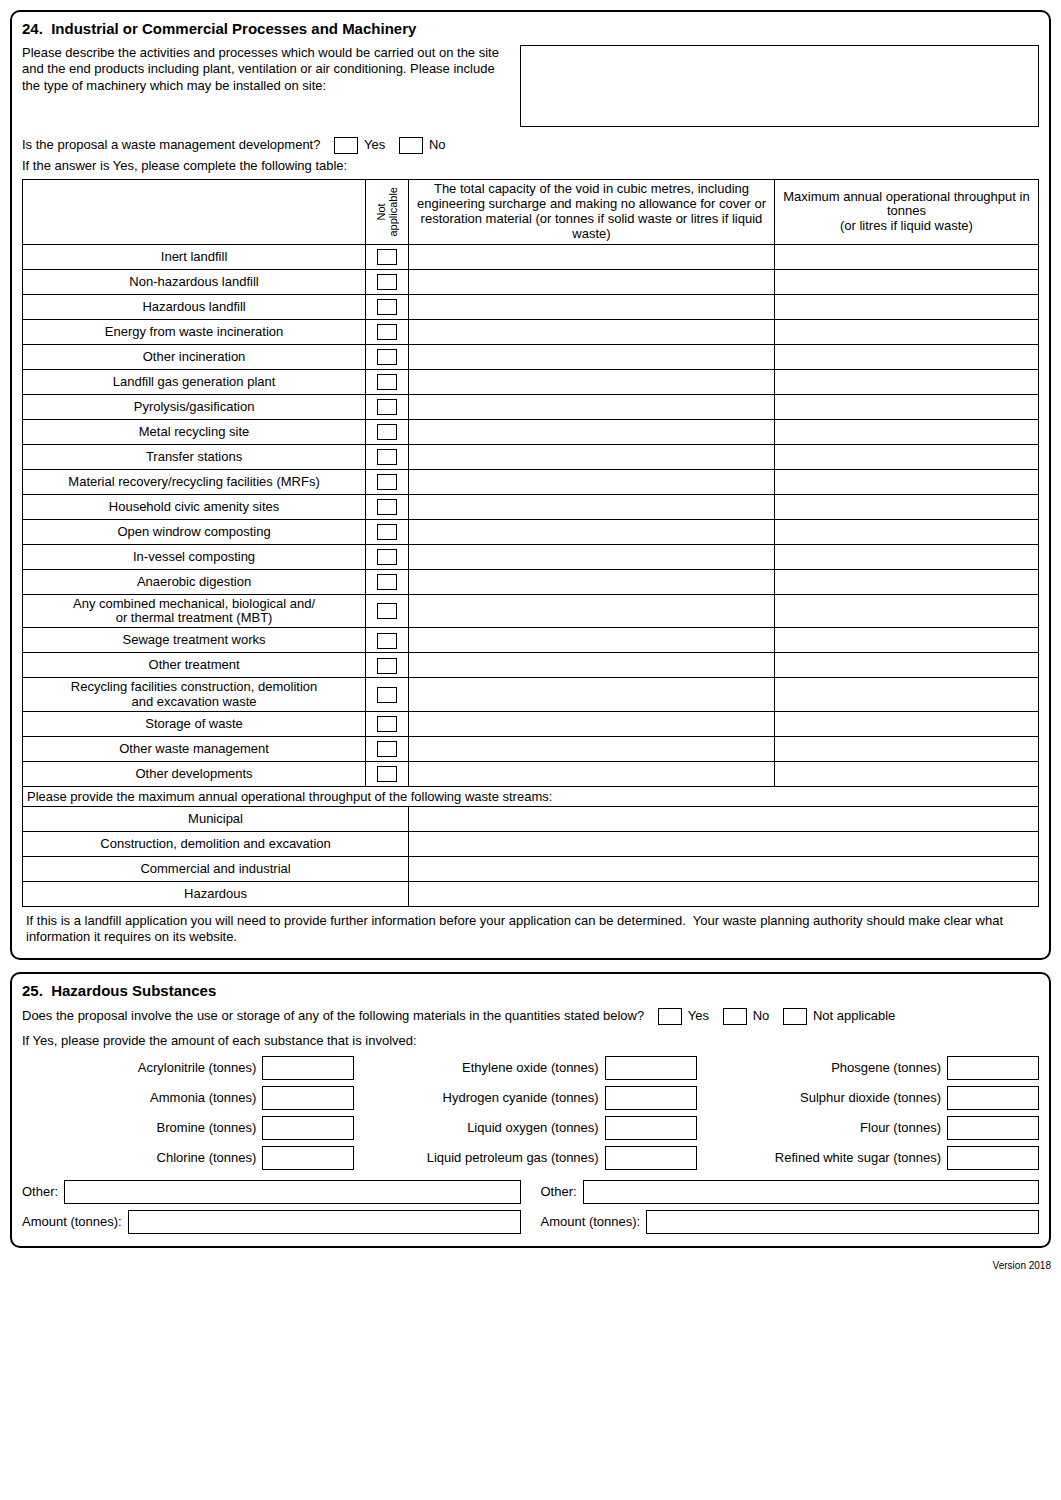24. Industrial or Commercial Processes and Machinery
Please describe the activities and processes which would be carried out on the site and the end products including plant, ventilation or air conditioning. Please include the type of machinery which may be installed on site:
Is the proposal a waste management development? Yes No
If the answer is Yes, please complete the following table:
| | Not applicable | The total capacity of the void in cubic metres, including engineering surcharge and making no allowance for cover or restoration material (or tonnes if solid waste or litres if liquid waste) | Maximum annual operational throughput in tonnes (or litres if liquid waste) |
| --- | --- | --- | --- |
| Inert landfill | | | |
| Non-hazardous landfill | | | |
| Hazardous landfill | | | |
| Energy from waste incineration | | | |
| Other incineration | | | |
| Landfill gas generation plant | | | |
| Pyrolysis/gasification | | | |
| Metal recycling site | | | |
| Transfer stations | | | |
| Material recovery/recycling facilities (MRFs) | | | |
| Household civic amenity sites | | | |
| Open windrow composting | | | |
| In-vessel composting | | | |
| Anaerobic digestion | | | |
| Any combined mechanical, biological and/ or thermal treatment (MBT) | | | |
| Sewage treatment works | | | |
| Other treatment | | | |
| Recycling facilities construction, demolition and excavation waste | | | |
| Storage of waste | | | |
| Other waste management | | | |
| Other developments | | | |
| Please provide the maximum annual operational throughput of the following waste streams: |
| Municipal | |
| Construction, demolition and excavation | |
| Commercial and industrial | |
| Hazardous | |
If this is a landfill application you will need to provide further information before your application can be determined. Your waste planning authority should make clear what information it requires on its website.
25. Hazardous Substances
Does the proposal involve the use or storage of any of the following materials in the quantities stated below? Yes No Not applicable
If Yes, please provide the amount of each substance that is involved:
Acrylonitrile (tonnes)
Ethylene oxide (tonnes)
Phosgene (tonnes)
Ammonia (tonnes)
Hydrogen cyanide (tonnes)
Sulphur dioxide (tonnes)
Bromine (tonnes)
Liquid oxygen (tonnes)
Flour (tonnes)
Chlorine (tonnes)
Liquid petroleum gas (tonnes)
Refined white sugar (tonnes)
Other:
Other:
Amount (tonnes):
Amount (tonnes):
Version 2018